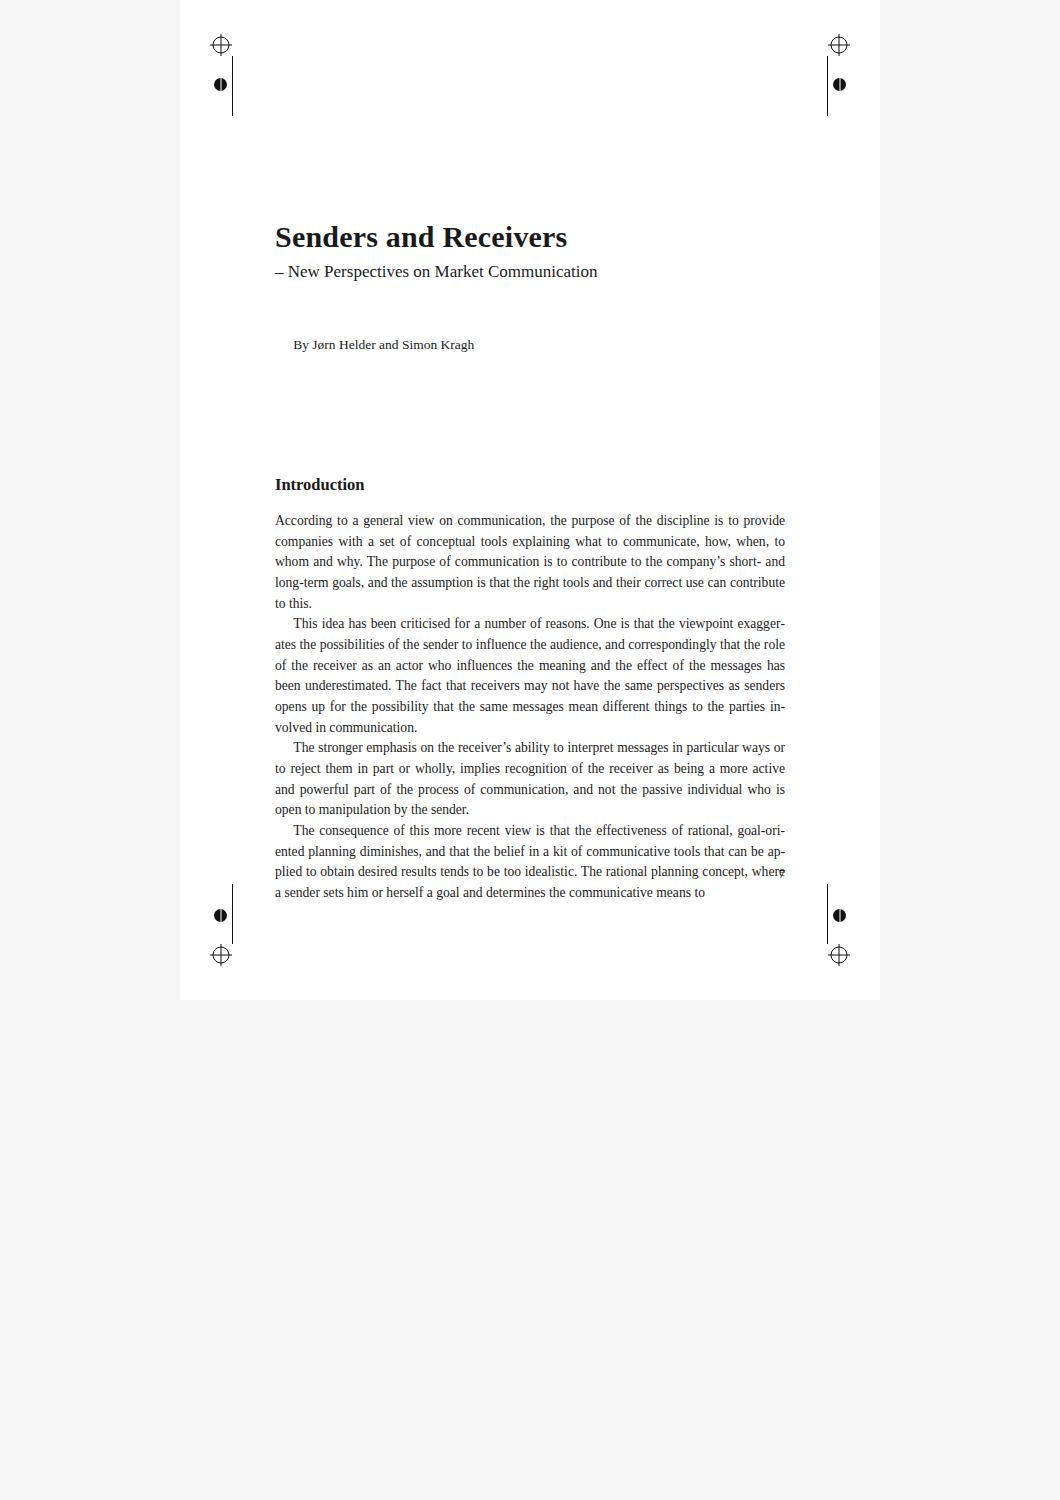Senders and Receivers
– New Perspectives on Market Communication
By Jørn Helder and Simon Kragh
Introduction
According to a general view on communication, the purpose of the discipline is to provide companies with a set of conceptual tools explaining what to communicate, how, when, to whom and why. The purpose of communication is to contribute to the company’s short- and long-term goals, and the assumption is that the right tools and their correct use can contribute to this.
This idea has been criticised for a number of reasons. One is that the viewpoint exaggerates the possibilities of the sender to influence the audience, and correspondingly that the role of the receiver as an actor who influences the meaning and the effect of the messages has been underestimated. The fact that receivers may not have the same perspectives as senders opens up for the possibility that the same messages mean different things to the parties involved in communication.
The stronger emphasis on the receiver’s ability to interpret messages in particular ways or to reject them in part or wholly, implies recognition of the receiver as being a more active and powerful part of the process of communication, and not the passive individual who is open to manipulation by the sender.
The consequence of this more recent view is that the effectiveness of rational, goal-oriented planning diminishes, and that the belief in a kit of communicative tools that can be applied to obtain desired results tends to be too idealistic. The rational planning concept, where a sender sets him or herself a goal and determines the communicative means to
7